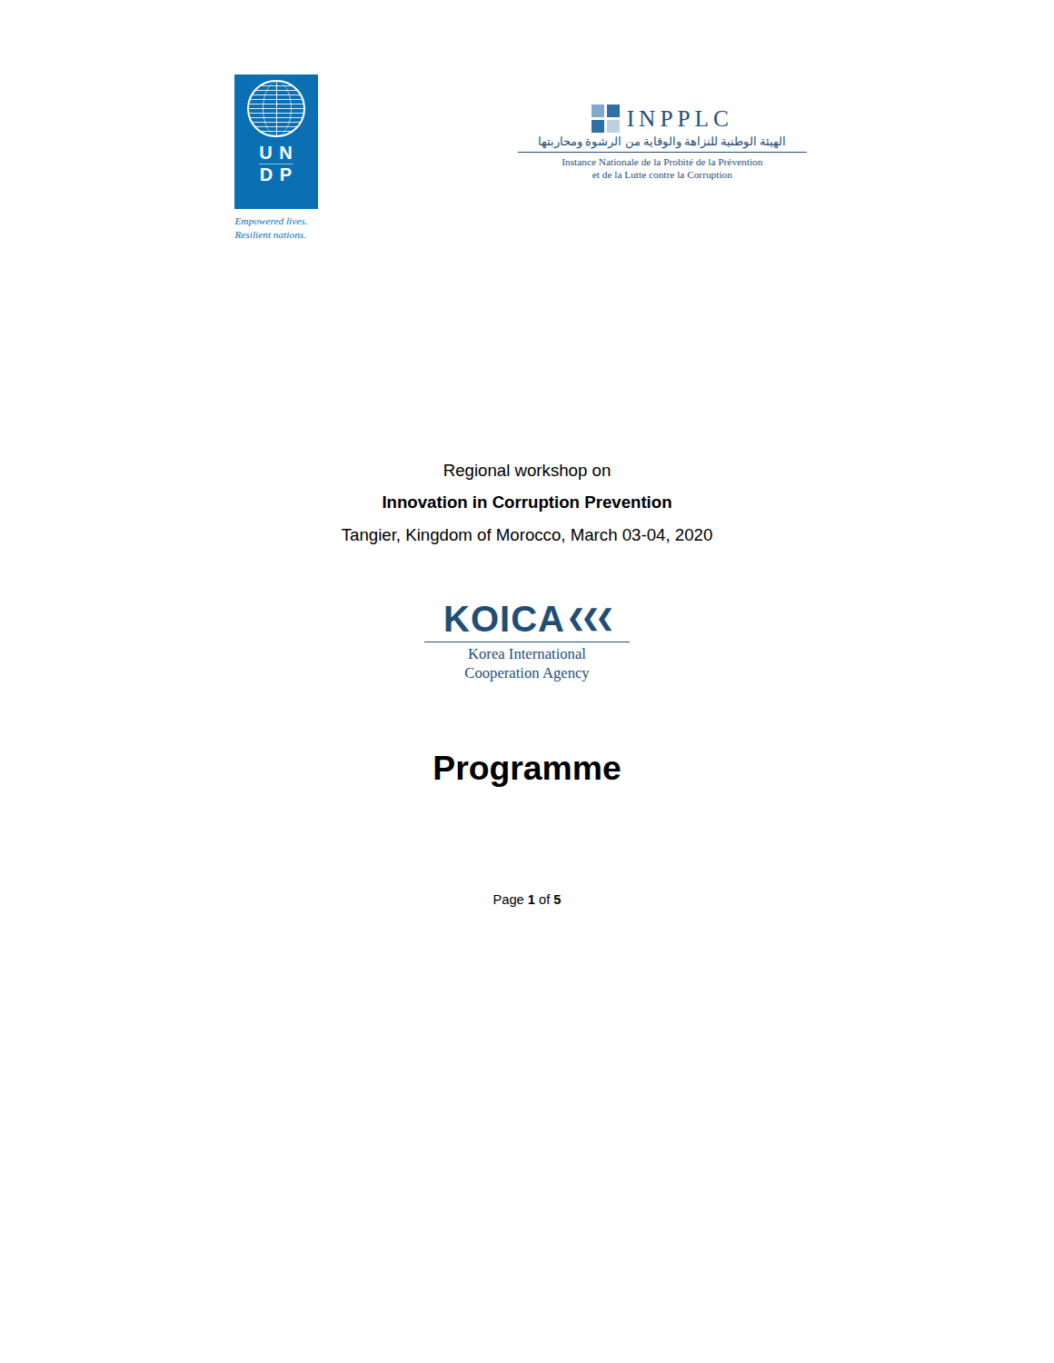U N D P
Empowered lives.
Resilient nations.
INPPLC
الهيئة الوطنية للنزاهة والوقاية من الرشوة ومحاربتها
Instance Nationale de la Probité de la Prévention
et de la Lutte contre la Corruption
Regional workshop on
Innovation in Corruption Prevention
Tangier, Kingdom of Morocco, March 03-04, 2020
KOICA❮❮❮
Korea International
Cooperation Agency
Programme
Page 1 of 5